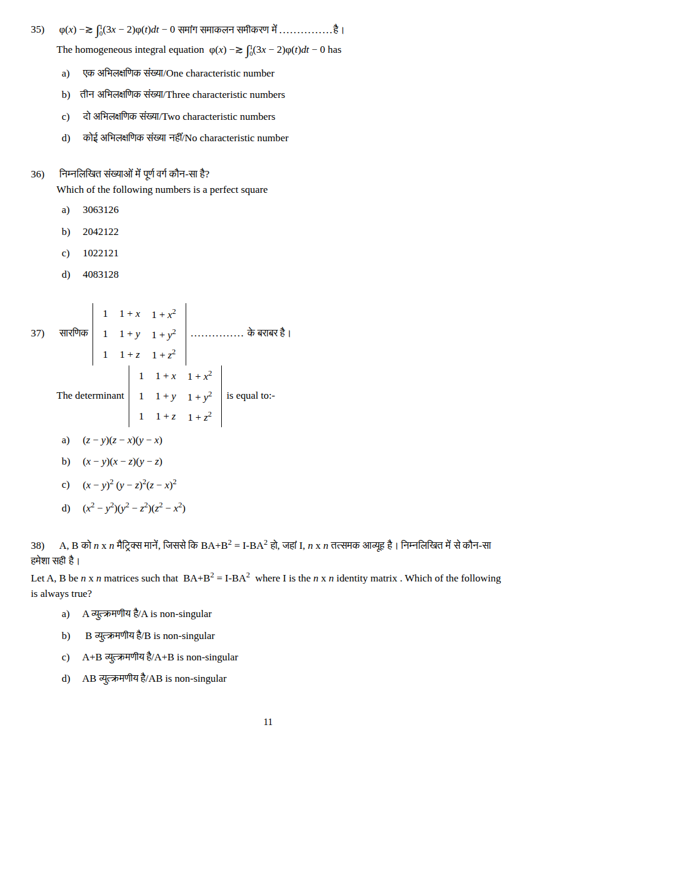35) φ(x) −≳ ∫1
0(3x − 2)φ(t)dt − 0 समांग समाकलन समीकरण में ............... है।
The homogeneous integral equation φ(x) −≳ ∫1
0(3x − 2)φ(t)dt − 0 has
a) एक अभिलक्षणिक संख्या/One characteristic number
b) तीन अभिलक्षणिक संख्या/Three characteristic numbers
c) दो अभिलक्षणिक संख्या/Two characteristic numbers
d) कोई अभिलक्षणिक संख्या नहीं/No characteristic number
36) निम्नलिखित संख्याओं में पूर्ण वर्ग कौन-सा है?
Which of the following numbers is a perfect square
a) 3063126
b) 2042122
c) 1022121
d) 4083128
37) सारणिक
| 1 | 1 + x | 1 + x 2 |
| 1 | 1 + y | 1 + y 2 |
| 1 | 1 + z | 1 + z 2 |
............... के बराबर है।
The determinant
| 1 | 1 + x | 1 + x 2 |
| 1 | 1 + y | 1 + y 2 |
| 1 | 1 + z | 1 + z 2 |
is equal to:-
a) (z − y)(z − x)(y − x)
b) (x − y)(x − z)(y − z)
c) (x − y)2 (y − z)2(z − x)2
d) (x2 − y2)(y2 − z2)(z2 − x2)
38) A, B को n x n मैट्रिक्स मानें, जिससे कि BA+B2 = I-BA2 हो, जहां I, n x n तत्समक आव्यूह है। निम्नलिखित में से कौन-सा हमेशा सही है।
Let A, B be n x n matrices such that BA+B2 = I-BA2 where I is the n x n identity matrix . Which of the following is always true?
a) A व्युत्क्रमणीय है/A is non-singular
b) B व्युत्क्रमणीय है/B is non-singular
c) A+B व्युत्क्रमणीय है/A+B is non-singular
d) AB व्युत्क्रमणीय है/AB is non-singular
11